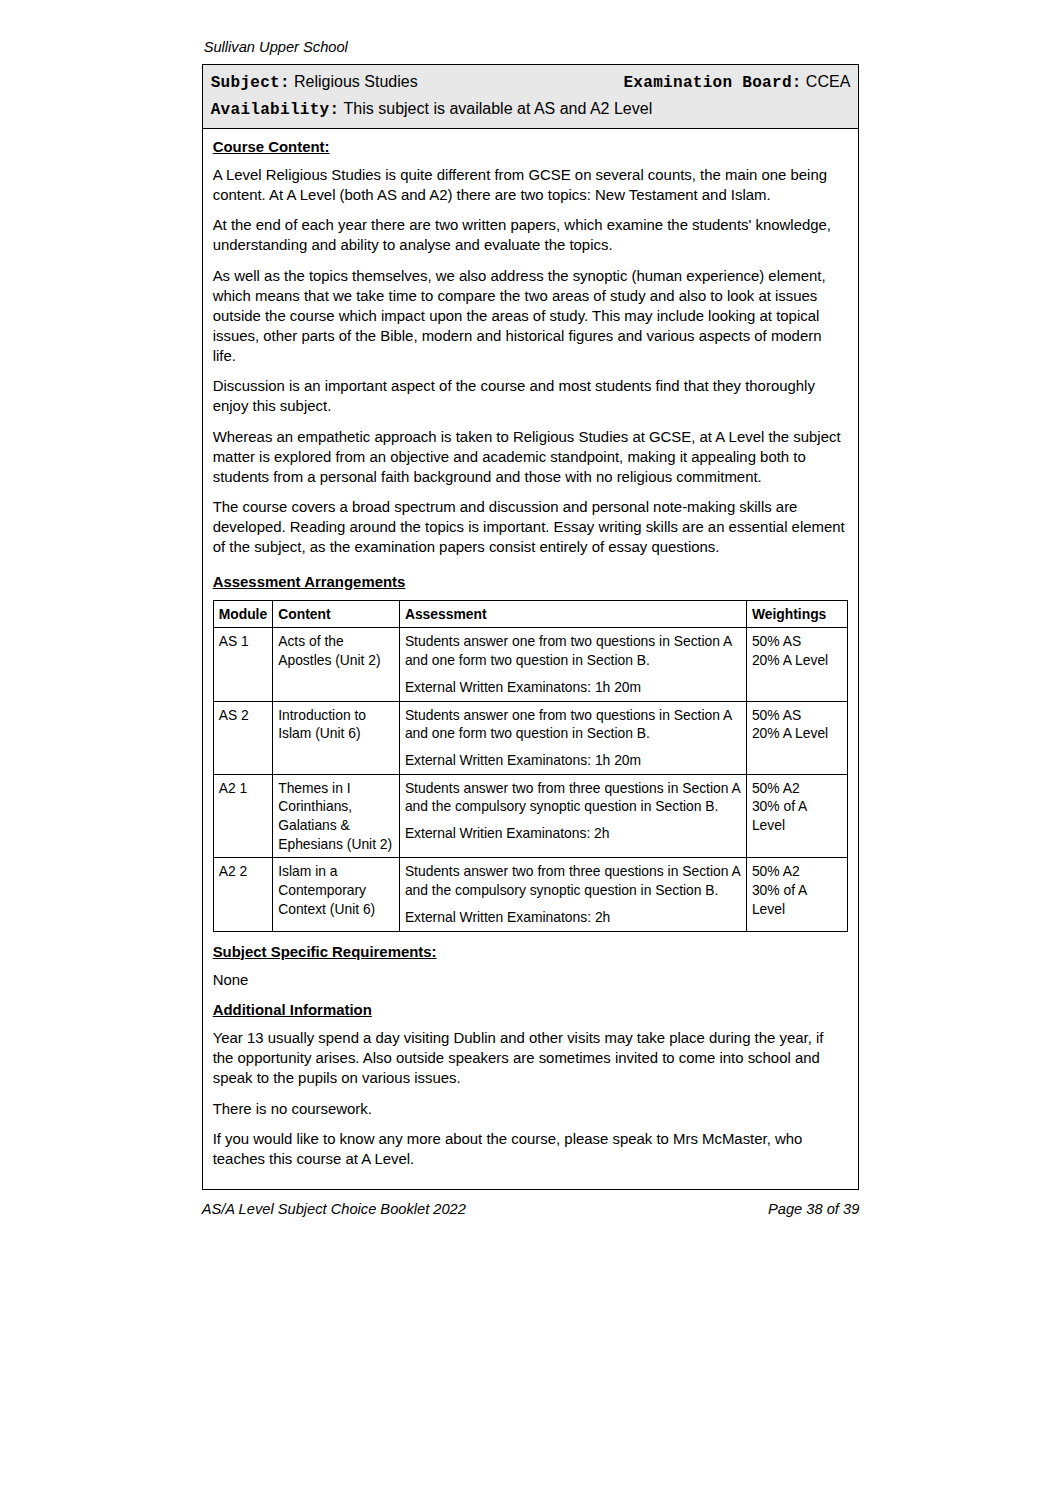Sullivan Upper School
Subject: Religious Studies
Examination Board: CCEA
Availability: This subject is available at AS and A2 Level
Course Content:
A Level Religious Studies is quite different from GCSE on several counts, the main one being content. At A Level (both AS and A2) there are two topics: New Testament and Islam.
At the end of each year there are two written papers, which examine the students' knowledge, understanding and ability to analyse and evaluate the topics.
As well as the topics themselves, we also address the synoptic (human experience) element, which means that we take time to compare the two areas of study and also to look at issues outside the course which impact upon the areas of study. This may include looking at topical issues, other parts of the Bible, modern and historical figures and various aspects of modern life.
Discussion is an important aspect of the course and most students find that they thoroughly enjoy this subject.
Whereas an empathetic approach is taken to Religious Studies at GCSE, at A Level the subject matter is explored from an objective and academic standpoint, making it appealing both to students from a personal faith background and those with no religious commitment.
The course covers a broad spectrum and discussion and personal note-making skills are developed. Reading around the topics is important. Essay writing skills are an essential element of the subject, as the examination papers consist entirely of essay questions.
Assessment Arrangements
| Module | Content | Assessment | Weightings |
| --- | --- | --- | --- |
| AS 1 | Acts of the Apostles (Unit 2) | Students answer one from two questions in Section A and one form two question in Section B. External Written Examinatons: 1h 20m | 50% AS 20% A Level |
| AS 2 | Introduction to Islam (Unit 6) | Students answer one from two questions in Section A and one form two question in Section B. External Written Examinatons: 1h 20m | 50% AS 20% A Level |
| A2 1 | Themes in I Corinthians, Galatians & Ephesians (Unit 2) | Students answer two from three questions in Section A and the compulsory synoptic question in Section B. External Writien Examinatons: 2h | 50% A2 30% of A Level |
| A2 2 | Islam in a Contemporary Context (Unit 6) | Students answer two from three questions in Section A and the compulsory synoptic question in Section B. External Written Examinatons: 2h | 50% A2 30% of A Level |
Subject Specific Requirements:
None
Additional Information
Year 13 usually spend a day visiting Dublin and other visits may take place during the year, if the opportunity arises. Also outside speakers are sometimes invited to come into school and speak to the pupils on various issues.
There is no coursework.
If you would like to know any more about the course, please speak to Mrs McMaster, who teaches this course at A Level.
AS/A Level Subject Choice Booklet 2022
Page 38 of 39